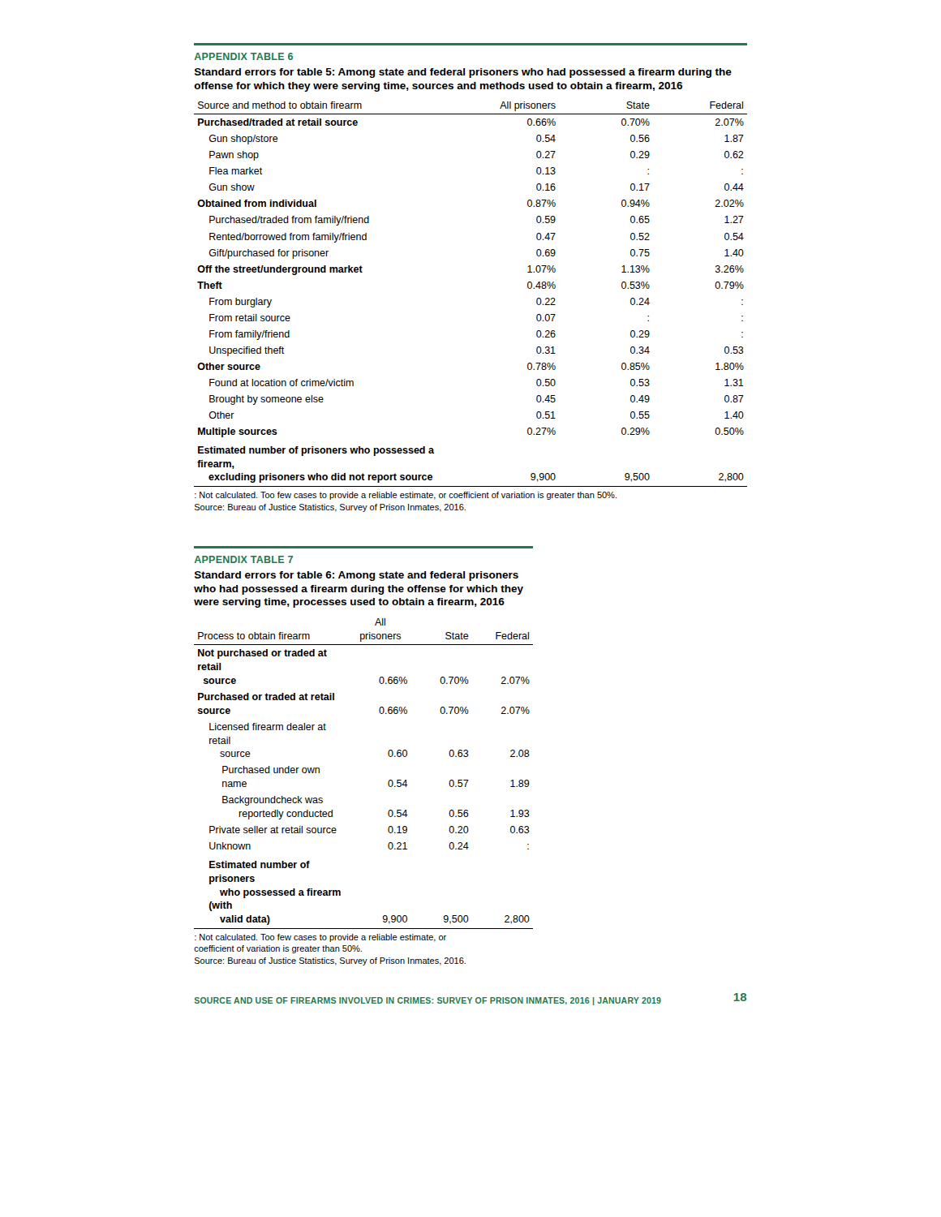APPENDIX TABLE 6
Standard errors for table 5: Among state and federal prisoners who had possessed a firearm during the offense for which they were serving time, sources and methods used to obtain a firearm, 2016
| Source and method to obtain firearm | All prisoners | State | Federal |
| --- | --- | --- | --- |
| Purchased/traded at retail source | 0.66% | 0.70% | 2.07% |
| Gun shop/store | 0.54 | 0.56 | 1.87 |
| Pawn shop | 0.27 | 0.29 | 0.62 |
| Flea market | 0.13 | : | : |
| Gun show | 0.16 | 0.17 | 0.44 |
| Obtained from individual | 0.87% | 0.94% | 2.02% |
| Purchased/traded from family/friend | 0.59 | 0.65 | 1.27 |
| Rented/borrowed from family/friend | 0.47 | 0.52 | 0.54 |
| Gift/purchased for prisoner | 0.69 | 0.75 | 1.40 |
| Off the street/underground market | 1.07% | 1.13% | 3.26% |
| Theft | 0.48% | 0.53% | 0.79% |
| From burglary | 0.22 | 0.24 | : |
| From retail source | 0.07 | : | : |
| From family/friend | 0.26 | 0.29 | : |
| Unspecified theft | 0.31 | 0.34 | 0.53 |
| Other source | 0.78% | 0.85% | 1.80% |
| Found at location of crime/victim | 0.50 | 0.53 | 1.31 |
| Brought by someone else | 0.45 | 0.49 | 0.87 |
| Other | 0.51 | 0.55 | 1.40 |
| Multiple sources | 0.27% | 0.29% | 0.50% |
| Estimated number of prisoners who possessed a firearm, excluding prisoners who did not report source | 9,900 | 9,500 | 2,800 |
: Not calculated. Too few cases to provide a reliable estimate, or coefficient of variation is greater than 50%.
Source: Bureau of Justice Statistics, Survey of Prison Inmates, 2016.
APPENDIX TABLE 7
Standard errors for table 6: Among state and federal prisoners who had possessed a firearm during the offense for which they were serving time, processes used to obtain a firearm, 2016
| Process to obtain firearm | All prisoners | State | Federal |
| --- | --- | --- | --- |
| Not purchased or traded at retail source | 0.66% | 0.70% | 2.07% |
| Purchased or traded at retail source | 0.66% | 0.70% | 2.07% |
| Licensed firearm dealer at retail source | 0.60 | 0.63 | 2.08 |
| Purchased under own name | 0.54 | 0.57 | 1.89 |
| Backgroundcheck was reportedly conducted | 0.54 | 0.56 | 1.93 |
| Private seller at retail source | 0.19 | 0.20 | 0.63 |
| Unknown | 0.21 | 0.24 | : |
| Estimated number of prisoners who possessed a firearm (with valid data) | 9,900 | 9,500 | 2,800 |
: Not calculated. Too few cases to provide a reliable estimate, or
coefficient of variation is greater than 50%.
Source: Bureau of Justice Statistics, Survey of Prison Inmates, 2016.
Source and use of firearms involved in crimes: Survey of Prison Inmates, 2016 | January 2019
18